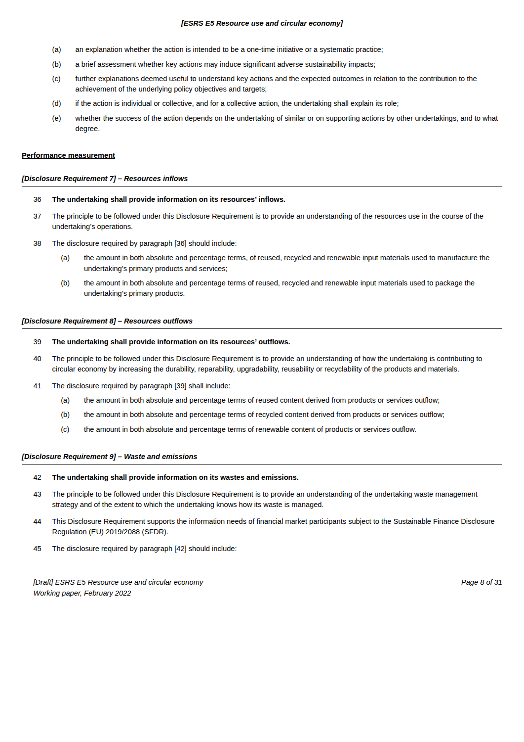[ESRS E5 Resource use and circular economy]
(a) an explanation whether the action is intended to be a one-time initiative or a systematic practice;
(b) a brief assessment whether key actions may induce significant adverse sustainability impacts;
(c) further explanations deemed useful to understand key actions and the expected outcomes in relation to the contribution to the achievement of the underlying policy objectives and targets;
(d) if the action is individual or collective, and for a collective action, the undertaking shall explain its role;
(e) whether the success of the action depends on the undertaking of similar or on supporting actions by other undertakings, and to what degree.
Performance measurement
[Disclosure Requirement 7] – Resources inflows
36 The undertaking shall provide information on its resources’ inflows.
37 The principle to be followed under this Disclosure Requirement is to provide an understanding of the resources use in the course of the undertaking’s operations.
38 The disclosure required by paragraph [36] should include:
(a) the amount in both absolute and percentage terms, of reused, recycled and renewable input materials used to manufacture the undertaking’s primary products and services;
(b) the amount in both absolute and percentage terms of reused, recycled and renewable input materials used to package the undertaking’s primary products.
[Disclosure Requirement 8] – Resources outflows
39 The undertaking shall provide information on its resources’ outflows.
40 The principle to be followed under this Disclosure Requirement is to provide an understanding of how the undertaking is contributing to circular economy by increasing the durability, reparability, upgradability, reusability or recyclability of the products and materials.
41 The disclosure required by paragraph [39] shall include:
(a) the amount in both absolute and percentage terms of reused content derived from products or services outflow;
(b) the amount in both absolute and percentage terms of recycled content derived from products or services outflow;
(c) the amount in both absolute and percentage terms of renewable content of products or services outflow.
[Disclosure Requirement 9] – Waste and emissions
42 The undertaking shall provide information on its wastes and emissions.
43 The principle to be followed under this Disclosure Requirement is to provide an understanding of the undertaking waste management strategy and of the extent to which the undertaking knows how its waste is managed.
44 This Disclosure Requirement supports the information needs of financial market participants subject to the Sustainable Finance Disclosure Regulation (EU) 2019/2088 (SFDR).
45 The disclosure required by paragraph [42] should include:
[Draft] ESRS E5 Resource use and circular economy Working paper, February 2022
Page 8 of 31